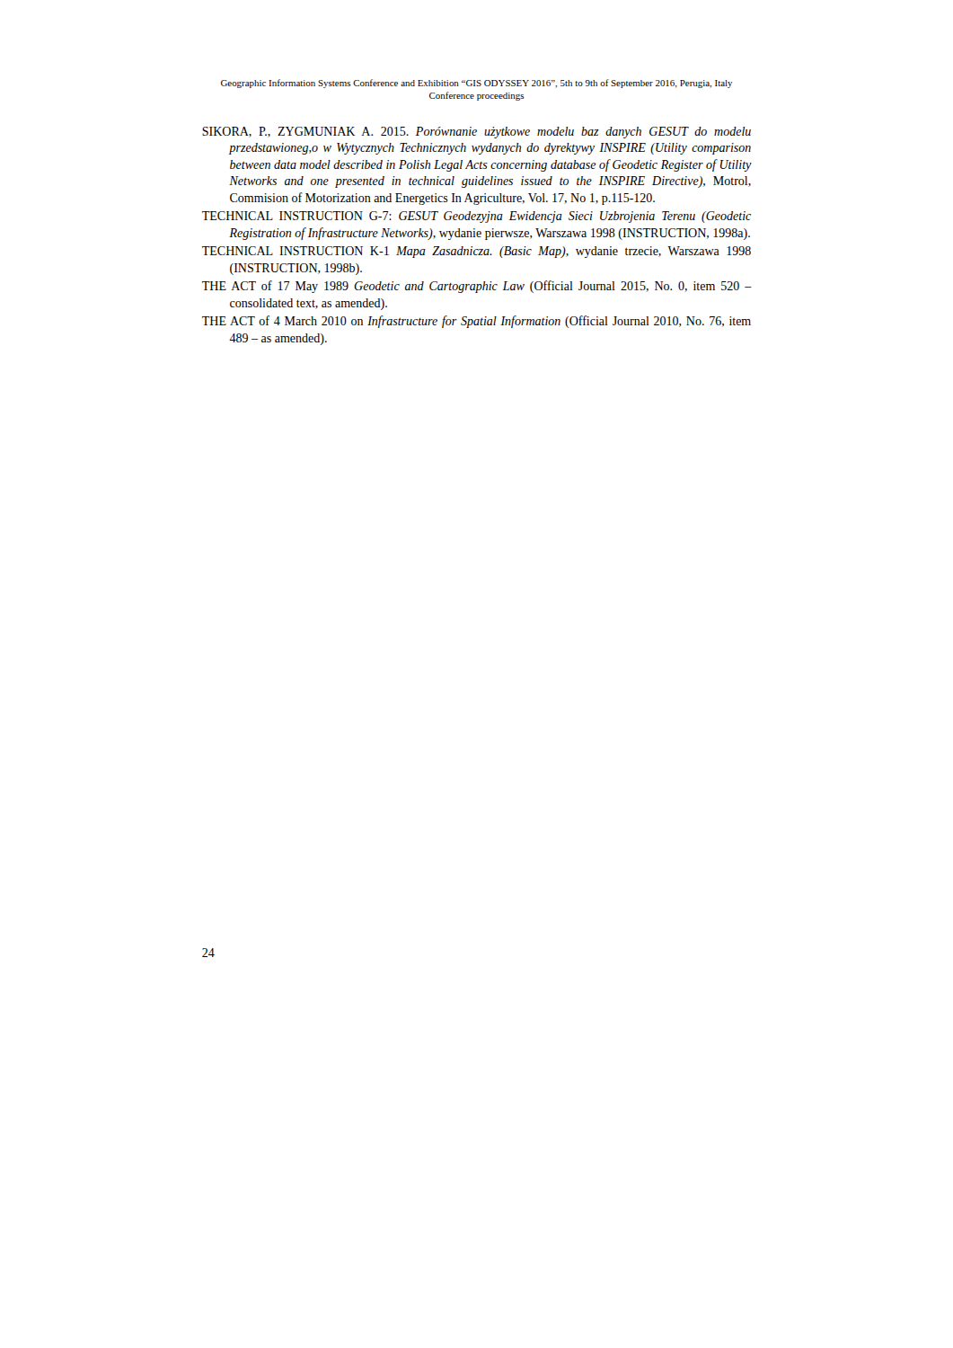Geographic Information Systems Conference and Exhibition “GIS ODYSSEY 2016”, 5th to 9th of September 2016, Perugia, Italy
Conference proceedings
SIKORA, P., ZYGMUNIAK A. 2015. Porównanie użytkowe modelu baz danych GESUT do modelu przedstawioneg,o w Wytycznych Technicznych wydanych do dyrektywy INSPIRE (Utility comparison between data model described in Polish Legal Acts concerning database of Geodetic Register of Utility Networks and one presented in technical guidelines issued to the INSPIRE Directive), Motrol, Commision of Motorization and Energetics In Agriculture, Vol. 17, No 1, p.115-120.
TECHNICAL INSTRUCTION G-7: GESUT Geodezyjna Ewidencja Sieci Uzbrojenia Terenu (Geodetic Registration of Infrastructure Networks), wydanie pierwsze, Warszawa 1998 (INSTRUCTION, 1998a).
TECHNICAL INSTRUCTION K-1 Mapa Zasadnicza. (Basic Map), wydanie trzecie, Warszawa 1998 (INSTRUCTION, 1998b).
THE ACT of 17 May 1989 Geodetic and Cartographic Law (Official Journal 2015, No. 0, item 520 – consolidated text, as amended).
THE ACT of 4 March 2010 on Infrastructure for Spatial Information (Official Journal 2010, No. 76, item 489 – as amended).
24